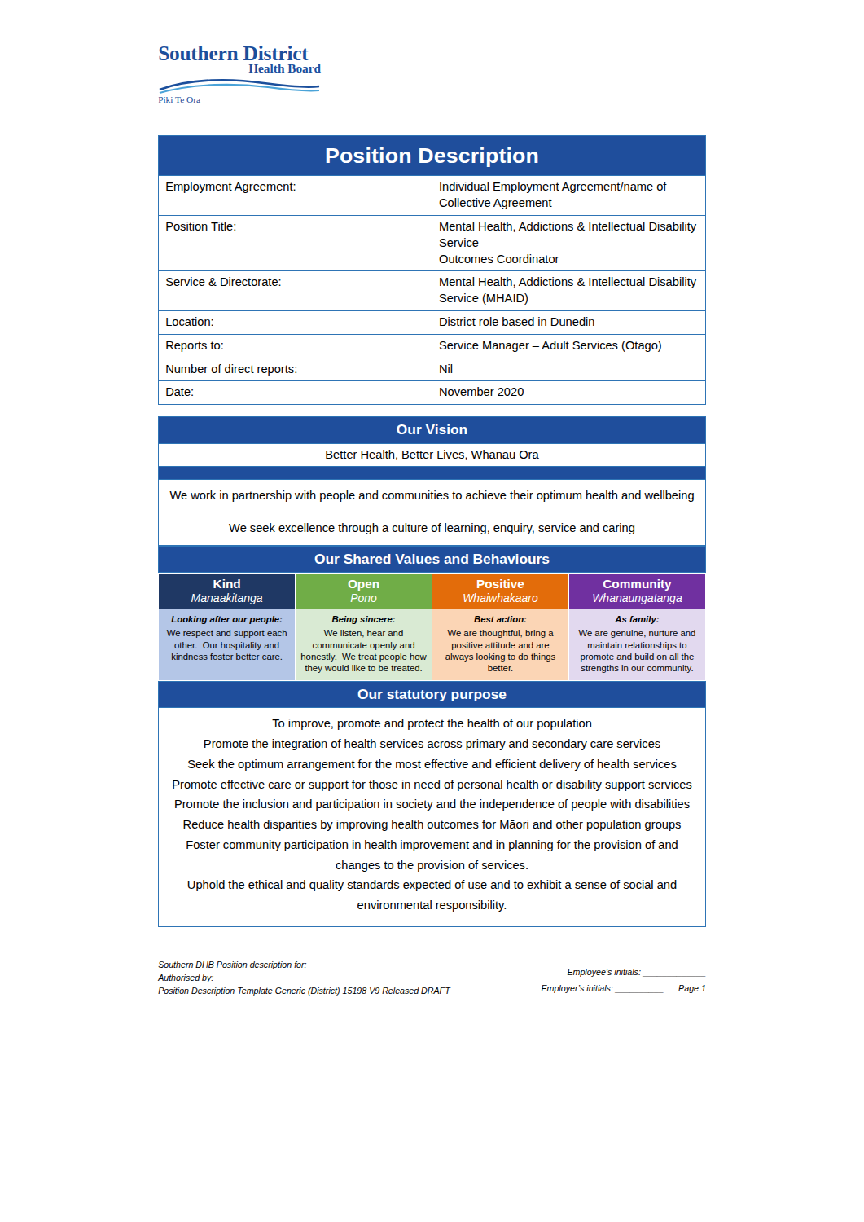Southern District Health Board Piki Te Ora
| Position Description |
| Employment Agreement: | Individual Employment Agreement/name of Collective Agreement |
| Position Title: | Mental Health, Addictions & Intellectual Disability Service Outcomes Coordinator |
| Service & Directorate: | Mental Health, Addictions & Intellectual Disability Service (MHAID) |
| Location: | District role based in Dunedin |
| Reports to: | Service Manager – Adult Services (Otago) |
| Number of direct reports: | Nil |
| Date: | November 2020 |
| Our Vision |
| Better Health, Better Lives, Whānau Ora |
| We work in partnership with people and communities to achieve their optimum health and wellbeing We seek excellence through a culture of learning, enquiry, service and caring |
| Our Shared Values and Behaviours |
| Kind Manaakitanga | Open Pono | Positive Whaiwhakaaro | Community Whanaungatanga |
| Looking after our people: We respect and support each other. Our hospitality and kindness foster better care. | Being sincere: We listen, hear and communicate openly and honestly. We treat people how they would like to be treated. | Best action: We are thoughtful, bring a positive attitude and are always looking to do things better. | As family: We are genuine, nurture and maintain relationships to promote and build on all the strengths in our community. |
| Our statutory purpose |
To improve, promote and protect the health of our population
Promote the integration of health services across primary and secondary care services
Seek the optimum arrangement for the most effective and efficient delivery of health services
Promote effective care or support for those in need of personal health or disability support services
Promote the inclusion and participation in society and the independence of people with disabilities
Reduce health disparities by improving health outcomes for Māori and other population groups
Foster community participation in health improvement and in planning for the provision of and
changes to the provision of services.
Uphold the ethical and quality standards expected of use and to exhibit a sense of social and
environmental responsibility.
Southern DHB Position description for:
Authorised by:
Position Description Template Generic (District) 15198 V9 Released DRAFT
Employee’s initials: _____________
Employer’s initials: __________Page 1